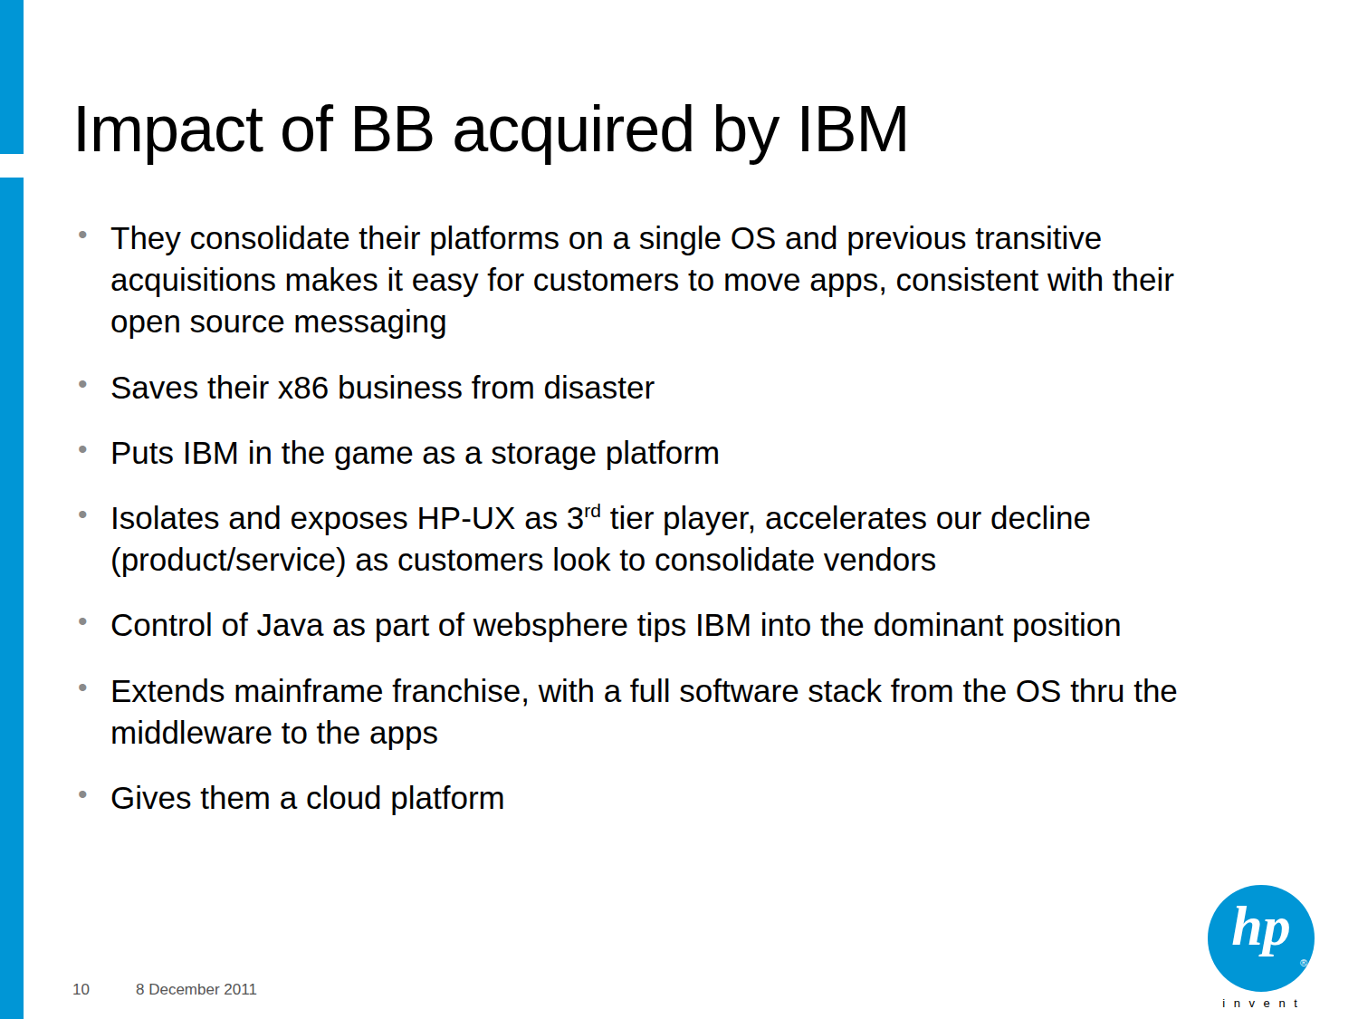Impact of BB acquired by IBM
They consolidate their platforms on a single OS and previous transitive acquisitions makes it easy for customers to move apps, consistent with their open source messaging
Saves their x86 business from disaster
Puts IBM in the game as a storage platform
Isolates and exposes HP-UX as 3rd tier player, accelerates our decline (product/service) as customers look to consolidate vendors
Control of Java as part of websphere tips IBM into the dominant position
Extends mainframe franchise, with a full software stack from the OS thru the middleware to the apps
Gives them a cloud platform
108 December 2011
hp ®
i n v e n t